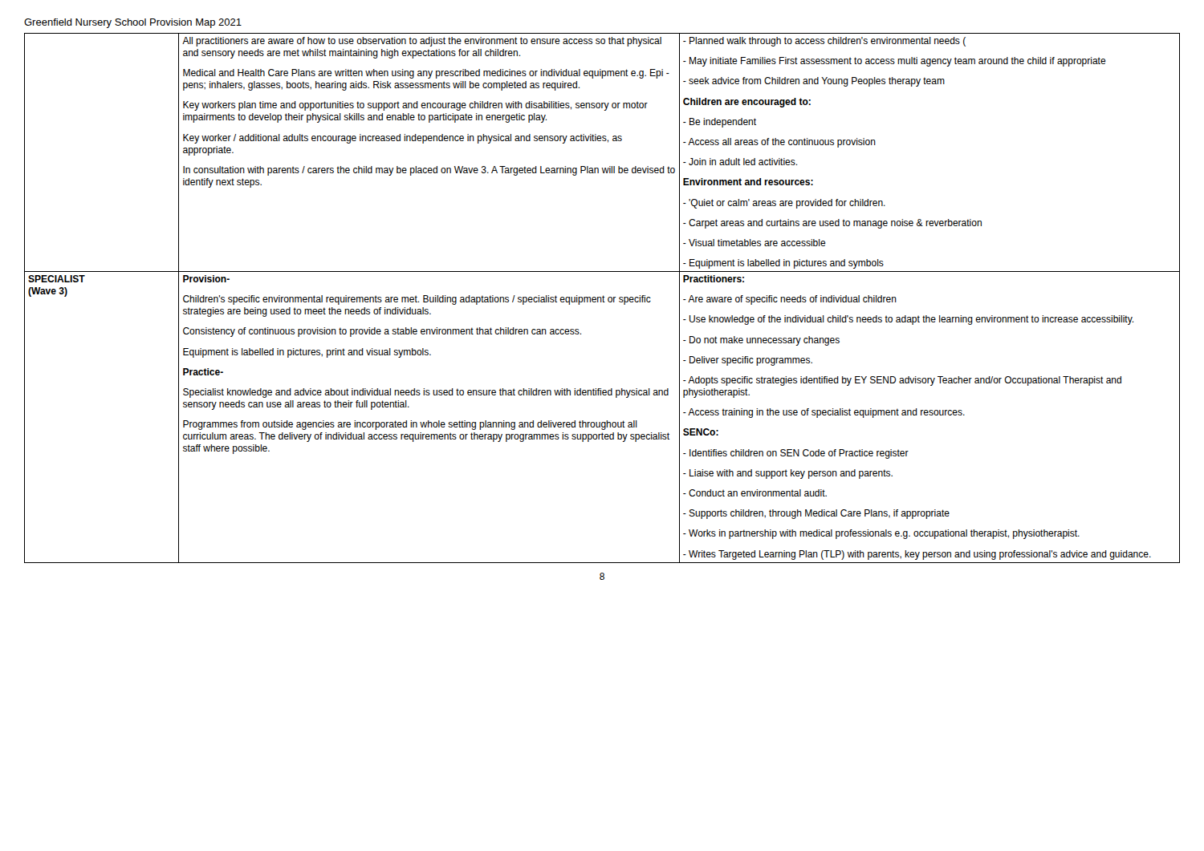Greenfield Nursery School Provision Map 2021
| | All practitioners are aware of how to use observation to adjust the environment to ensure access so that physical and sensory needs are met whilst maintaining high expectations for all children. Medical and Health Care Plans are written when using any prescribed medicines or individual equipment e.g. Epi -pens; inhalers, glasses, boots, hearing aids. Risk assessments will be completed as required. Key workers plan time and opportunities to support and encourage children with disabilities, sensory or motor impairments to develop their physical skills and enable to participate in energetic play. Key worker / additional adults encourage increased independence in physical and sensory activities, as appropriate. In consultation with parents / carers the child may be placed on Wave 3. A Targeted Learning Plan will be devised to identify next steps. | - Planned walk through to access children's environmental needs ( - May initiate Families First assessment to access multi agency team around the child if appropriate - seek advice from Children and Young Peoples therapy team Children are encouraged to: - Be independent - Access all areas of the continuous provision - Join in adult led activities. Environment and resources: - 'Quiet or calm' areas are provided for children. - Carpet areas and curtains are used to manage noise & reverberation - Visual timetables are accessible - Equipment is labelled in pictures and symbols |
| SPECIALIST (Wave 3) | Provision- Children's specific environmental requirements are met. Building adaptations / specialist equipment or specific strategies are being used to meet the needs of individuals. Consistency of continuous provision to provide a stable environment that children can access. Equipment is labelled in pictures, print and visual symbols. Practice- Specialist knowledge and advice about individual needs is used to ensure that children with identified physical and sensory needs can use all areas to their full potential. Programmes from outside agencies are incorporated in whole setting planning and delivered throughout all curriculum areas. The delivery of individual access requirements or therapy programmes is supported by specialist staff where possible. | Practitioners: - Are aware of specific needs of individual children - Use knowledge of the individual child's needs to adapt the learning environment to increase accessibility. - Do not make unnecessary changes - Deliver specific programmes. - Adopts specific strategies identified by EY SEND advisory Teacher and/or Occupational Therapist and physiotherapist. - Access training in the use of specialist equipment and resources. SENCo: - Identifies children on SEN Code of Practice register - Liaise with and support key person and parents. - Conduct an environmental audit. - Supports children, through Medical Care Plans, if appropriate - Works in partnership with medical professionals e.g. occupational therapist, physiotherapist. - Writes Targeted Learning Plan (TLP) with parents, key person and using professional's advice and guidance. |
8